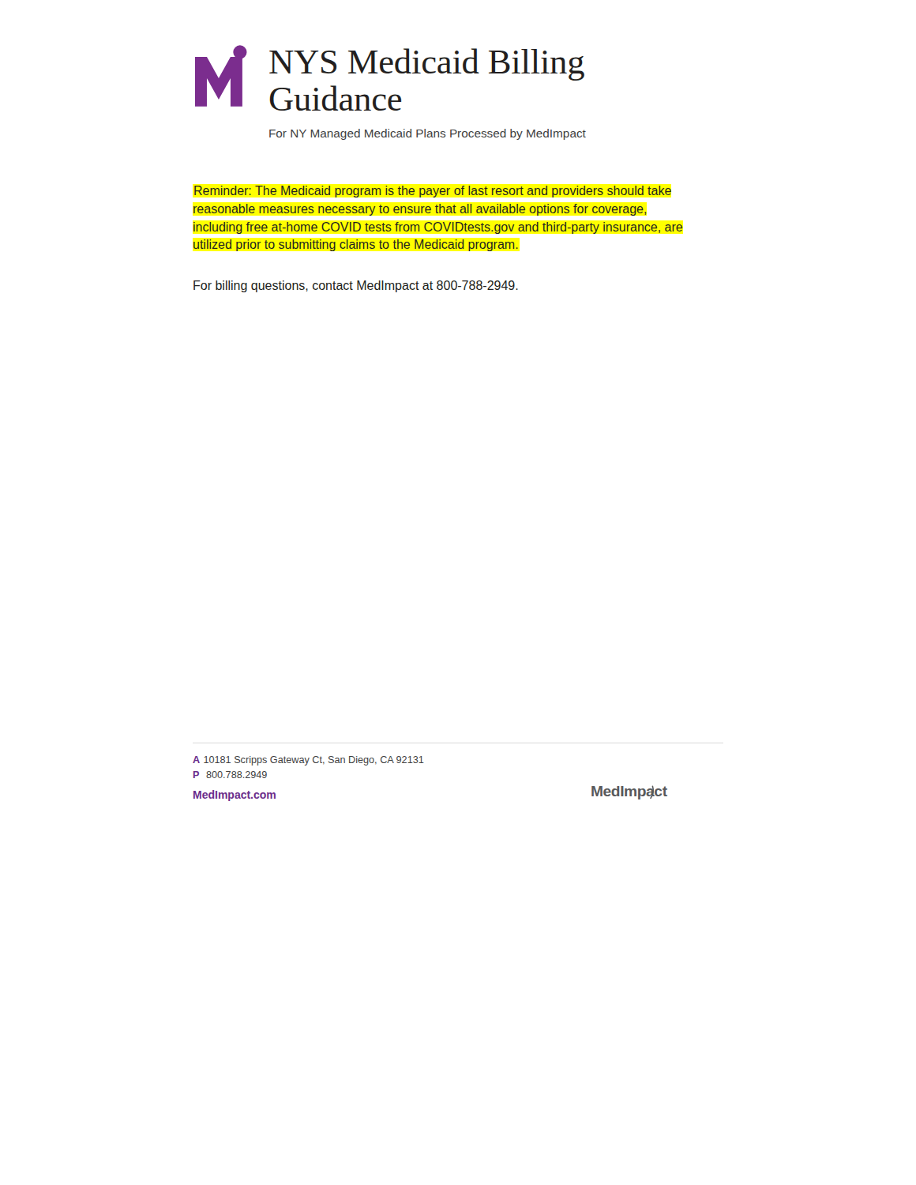NYS Medicaid Billing Guidance
For NY Managed Medicaid Plans Processed by MedImpact
Reminder: The Medicaid program is the payer of last resort and providers should take reasonable measures necessary to ensure that all available options for coverage, including free at-home COVID tests from COVIDtests.gov and third-party insurance, are utilized prior to submitting claims to the Medicaid program.
For billing questions, contact MedImpact at 800-788-2949.
A10181 Scripps Gateway Ct, San Diego, CA 92131
P 800.788.2949
MedImpact.com
MedImpact